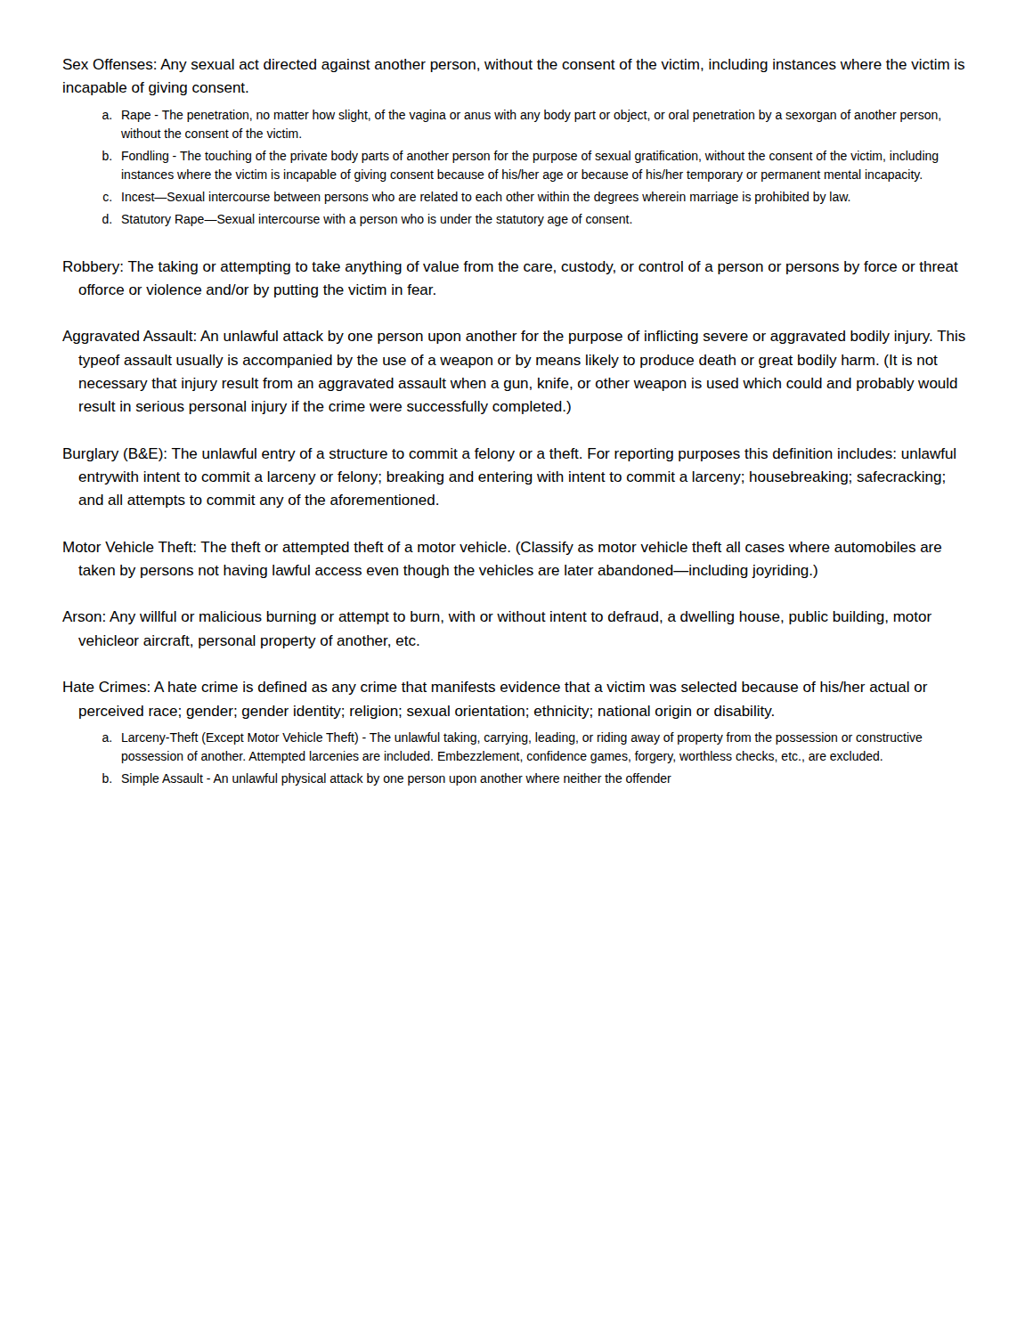Sex Offenses: Any sexual act directed against another person, without the consent of the victim, including instances where the victim is incapable of giving consent.
Rape - The penetration, no matter how slight, of the vagina or anus with any body part or object, or oral penetration by a sexorgan of another person, without the consent of the victim.
Fondling - The touching of the private body parts of another person for the purpose of sexual gratification, without the consent of the victim, including instances where the victim is incapable of giving consent because of his/her age or because of his/her temporary or permanent mental incapacity.
Incest—Sexual intercourse between persons who are related to each other within the degrees wherein marriage is prohibited by law.
Statutory Rape—Sexual intercourse with a person who is under the statutory age of consent.
Robbery: The taking or attempting to take anything of value from the care, custody, or control of a person or persons by force or threat offorce or violence and/or by putting the victim in fear.
Aggravated Assault: An unlawful attack by one person upon another for the purpose of inflicting severe or aggravated bodily injury. This typeof assault usually is accompanied by the use of a weapon or by means likely to produce death or great bodily harm. (It is not necessary that injury result from an aggravated assault when a gun, knife, or other weapon is used which could and probably would result in serious personal injury if the crime were successfully completed.)
Burglary (B&E): The unlawful entry of a structure to commit a felony or a theft. For reporting purposes this definition includes: unlawful entrywith intent to commit a larceny or felony; breaking and entering with intent to commit a larceny; housebreaking; safecracking; and all attempts to commit any of the aforementioned.
Motor Vehicle Theft: The theft or attempted theft of a motor vehicle. (Classify as motor vehicle theft all cases where automobiles are taken by persons not having lawful access even though the vehicles are later abandoned—including joyriding.)
Arson: Any willful or malicious burning or attempt to burn, with or without intent to defraud, a dwelling house, public building, motor vehicleor aircraft, personal property of another, etc.
Hate Crimes: A hate crime is defined as any crime that manifests evidence that a victim was selected because of his/her actual or perceived race; gender; gender identity; religion; sexual orientation; ethnicity; national origin or disability.
Larceny-Theft (Except Motor Vehicle Theft) - The unlawful taking, carrying, leading, or riding away of property from the possession or constructive possession of another. Attempted larcenies are included. Embezzlement, confidence games, forgery, worthless checks, etc., are excluded.
Simple Assault - An unlawful physical attack by one person upon another where neither the offender